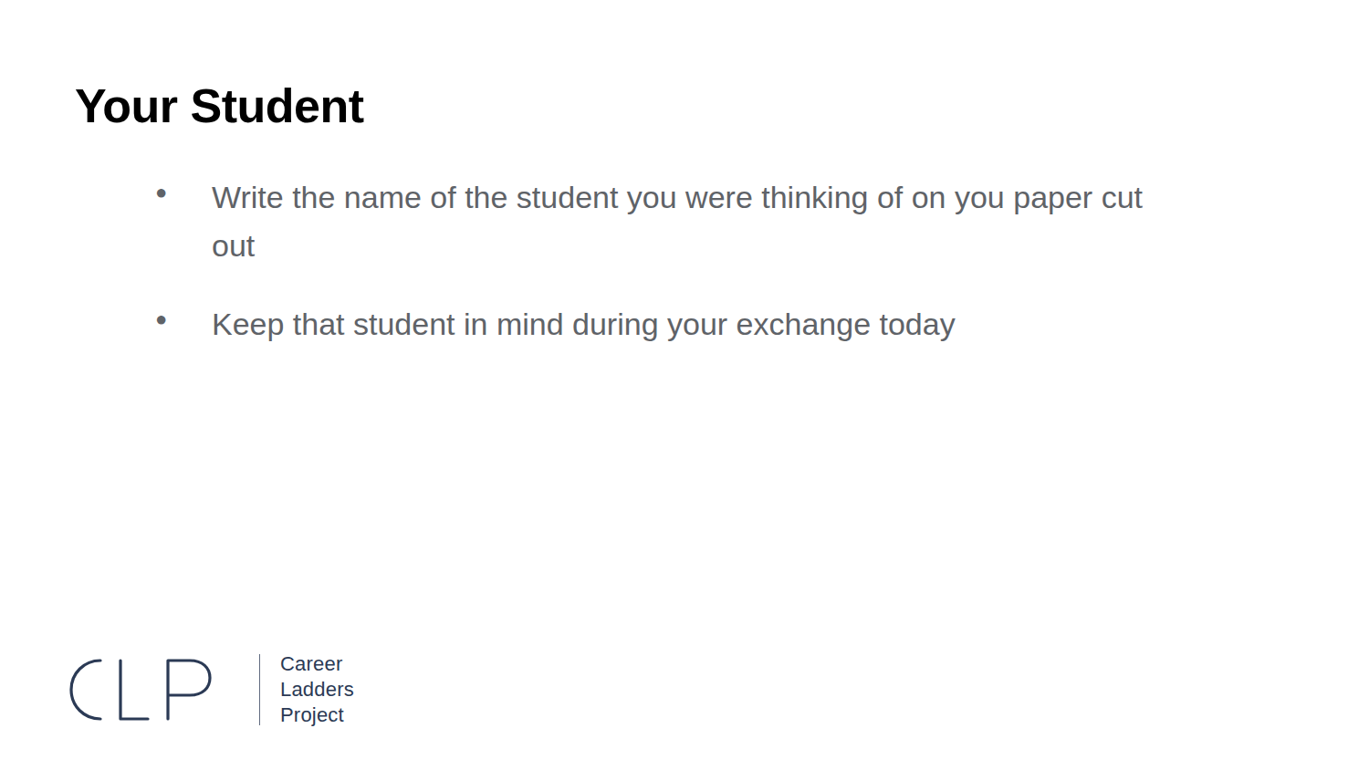Your Student
Write the name of the student you were thinking of on you paper cut out
Keep that student in mind during your exchange today
Career
Ladders
Project